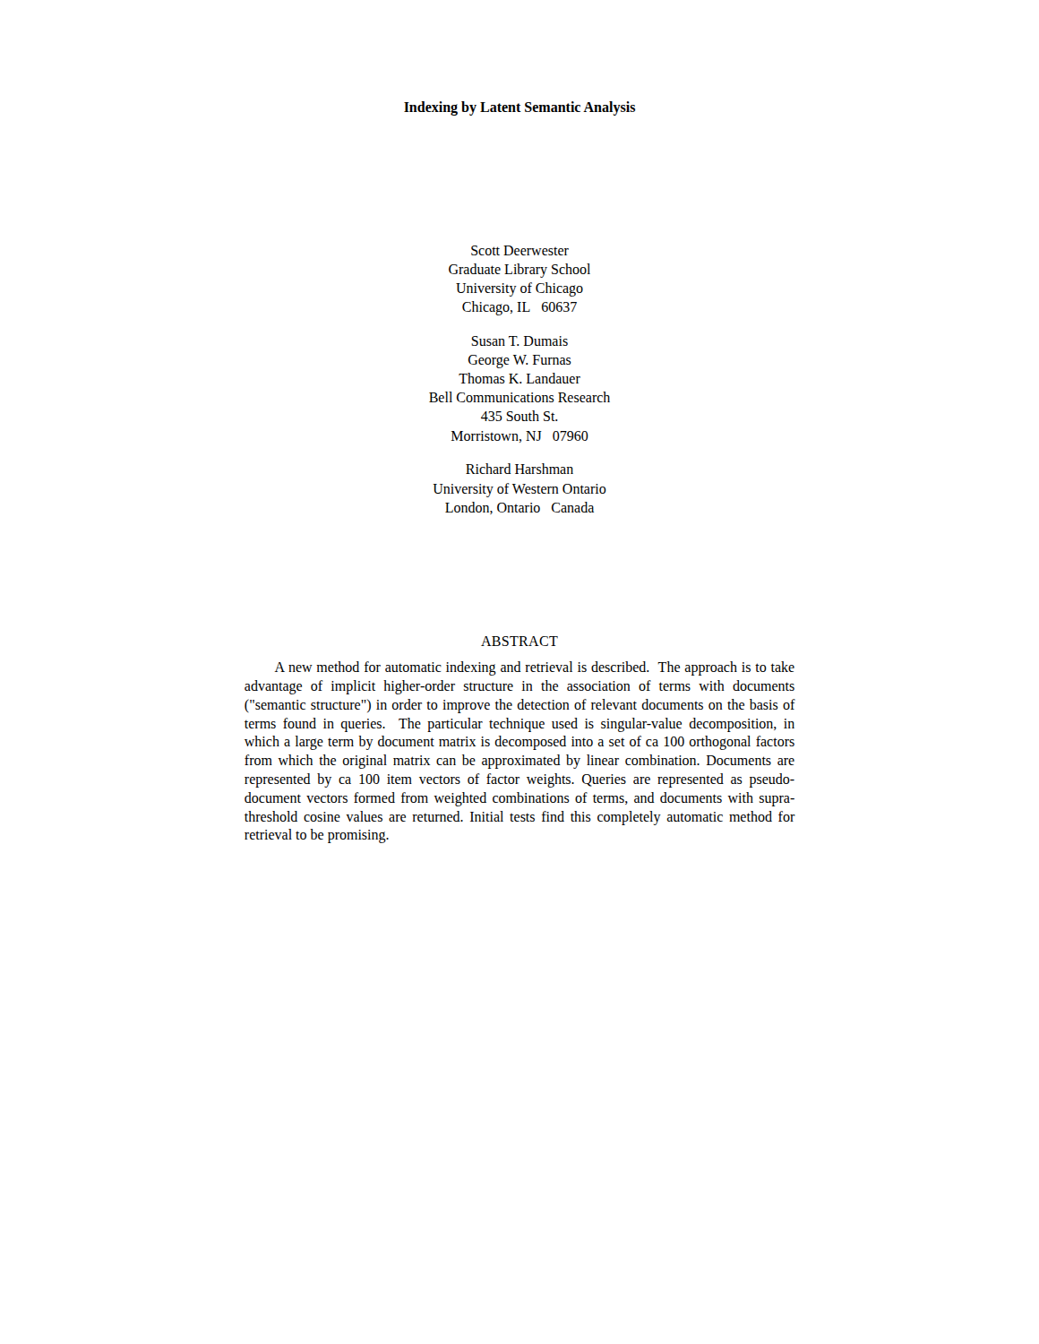Indexing by Latent Semantic Analysis
Scott Deerwester
Graduate Library School
University of Chicago
Chicago, IL 60637
Susan T. Dumais
George W. Furnas
Thomas K. Landauer
Bell Communications Research
435 South St.
Morristown, NJ 07960
Richard Harshman
University of Western Ontario
London, Ontario Canada
ABSTRACT
A new method for automatic indexing and retrieval is described. The approach is to take advantage of implicit higher-order structure in the association of terms with documents ("semantic structure") in order to improve the detection of relevant documents on the basis of terms found in queries. The particular technique used is singular-value decomposition, in which a large term by document matrix is decomposed into a set of ca 100 orthogonal factors from which the original matrix can be approximated by linear combination. Documents are represented by ca 100 item vectors of factor weights. Queries are represented as pseudo-document vectors formed from weighted combinations of terms, and documents with supra-threshold cosine values are returned. Initial tests find this completely automatic method for retrieval to be promising.